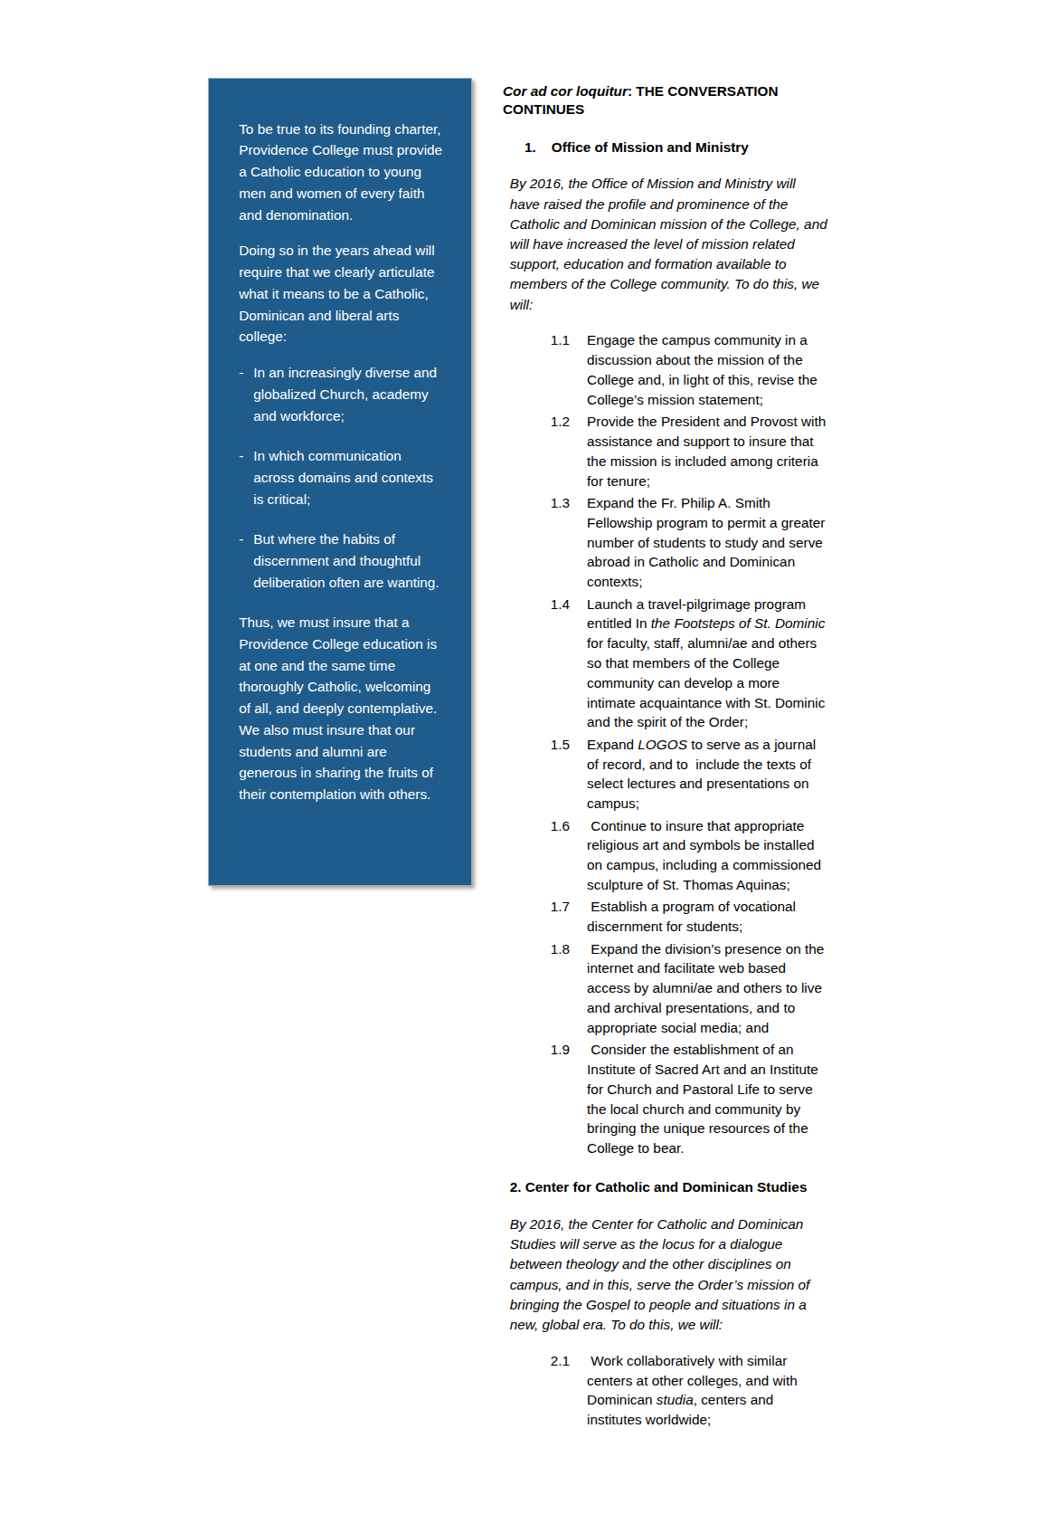To be true to its founding charter, Providence College must provide a Catholic education to young men and women of every faith and denomination.
Doing so in the years ahead will require that we clearly articulate what it means to be a Catholic, Dominican and liberal arts college:
In an increasingly diverse and globalized Church, academy and workforce;
In which communication across domains and contexts is critical;
But where the habits of discernment and thoughtful deliberation often are wanting.
Thus, we must insure that a Providence College education is at one and the same time thoroughly Catholic, welcoming of all, and deeply contemplative. We also must insure that our students and alumni are generous in sharing the fruits of their contemplation with others.
Cor ad cor loquitur: THE CONVERSATION CONTINUES
1. Office of Mission and Ministry
By 2016, the Office of Mission and Ministry will have raised the profile and prominence of the Catholic and Dominican mission of the College, and will have increased the level of mission related support, education and formation available to members of the College community. To do this, we will:
1.1 Engage the campus community in a discussion about the mission of the College and, in light of this, revise the College’s mission statement;
1.2 Provide the President and Provost with assistance and support to insure that the mission is included among criteria for tenure;
1.3 Expand the Fr. Philip A. Smith Fellowship program to permit a greater number of students to study and serve abroad in Catholic and Dominican contexts;
1.4 Launch a travel-pilgrimage program entitled In the Footsteps of St. Dominic for faculty, staff, alumni/ae and others so that members of the College community can develop a more intimate acquaintance with St. Dominic and the spirit of the Order;
1.5 Expand LOGOS to serve as a journal of record, and to include the texts of select lectures and presentations on campus;
1.6 Continue to insure that appropriate religious art and symbols be installed on campus, including a commissioned sculpture of St. Thomas Aquinas;
1.7 Establish a program of vocational discernment for students;
1.8 Expand the division’s presence on the internet and facilitate web based access by alumni/ae and others to live and archival presentations, and to appropriate social media; and
1.9 Consider the establishment of an Institute of Sacred Art and an Institute for Church and Pastoral Life to serve the local church and community by bringing the unique resources of the College to bear.
2. Center for Catholic and Dominican Studies
By 2016, the Center for Catholic and Dominican Studies will serve as the locus for a dialogue between theology and the other disciplines on campus, and in this, serve the Order’s mission of bringing the Gospel to people and situations in a new, global era. To do this, we will:
2.1 Work collaboratively with similar centers at other colleges, and with Dominican studia, centers and institutes worldwide;